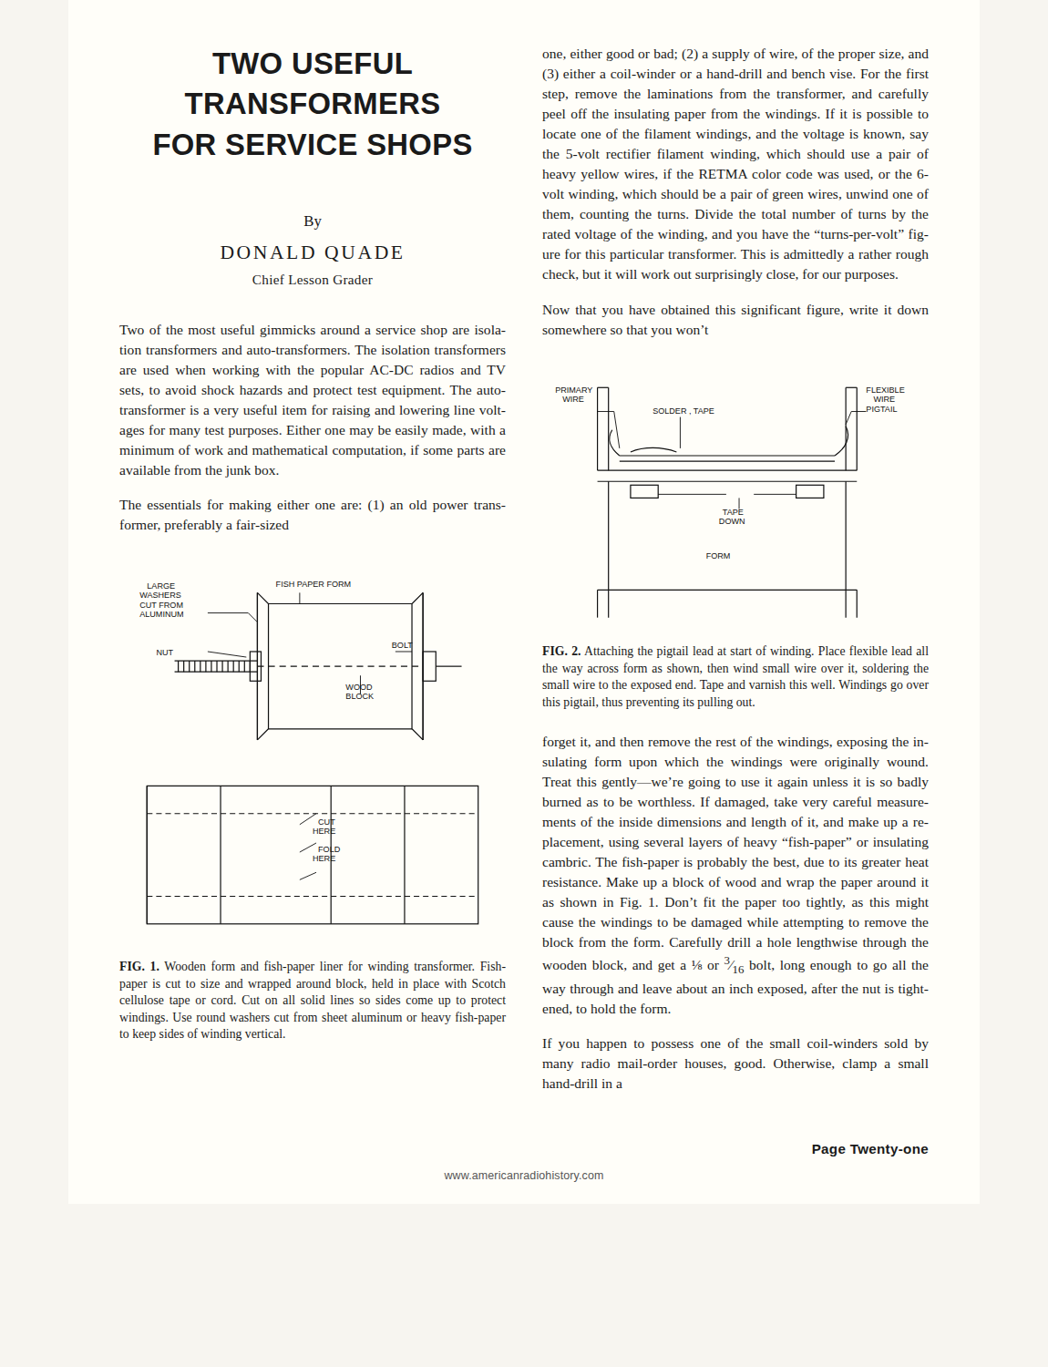TWO USEFUL
TRANSFORMERS
FOR SERVICE SHOPS
By
DONALD QUADE
Chief Lesson Grader
Two of the most useful gimmicks around a service shop are isolation transformers and auto-transformers. The isolation transformers are used when working with the popular AC-DC radios and TV sets, to avoid shock hazards and protect test equipment. The auto-transformer is a very useful item for raising and lowering line voltages for many test purposes. Either one may be easily made, with a minimum of work and mathematical computation, if some parts are available from the junk box.
The essentials for making either one are: (1) an old power transformer, preferably a fair-sized
LARGE WASHERS CUT FROM ALUMINUM FISH PAPER FORM NUT BOLT WOOD BLOCK CUT HERE FOLD HERE
FIG. 1. Wooden form and fish-paper liner for winding transformer. Fish-paper is cut to size and wrapped around block, held in place with Scotch cellulose tape or cord. Cut on all solid lines so sides come up to protect windings. Use round washers cut from sheet aluminum or heavy fish-paper to keep sides of winding vertical.
one, either good or bad; (2) a supply of wire, of the proper size, and (3) either a coil-winder or a hand-drill and bench vise. For the first step, remove the laminations from the transformer, and carefully peel off the insulating paper from the windings. If it is possible to locate one of the filament windings, and the voltage is known, say the 5-volt rectifier filament winding, which should use a pair of heavy yellow wires, if the RETMA color code was used, or the 6-volt winding, which should be a pair of green wires, unwind one of them, counting the turns. Divide the total number of turns by the rated voltage of the winding, and you have the “turns-per-volt” figure for this particular transformer. This is admittedly a rather rough check, but it will work out surprisingly close, for our purposes.
Now that you have obtained this significant figure, write it down somewhere so that you won’t
PRIMARY WIRE SOLDER , TAPE FLEXIBLE WIRE PIGTAIL TAPE DOWN FORM
FIG. 2. Attaching the pigtail lead at start of winding. Place flexible lead all the way across form as shown, then wind small wire over it, soldering the small wire to the exposed end. Tape and varnish this well. Windings go over this pigtail, thus preventing its pulling out.
forget it, and then remove the rest of the windings, exposing the insulating form upon which the windings were originally wound. Treat this gently—we’re going to use it again unless it is so badly burned as to be worthless. If damaged, take very careful measurements of the inside dimensions and length of it, and make up a replacement, using several layers of heavy “fish-paper” or insulating cambric. The fish-paper is probably the best, due to its greater heat resistance. Make up a block of wood and wrap the paper around it as shown in Fig. 1. Don’t fit the paper too tightly, as this might cause the windings to be damaged while attempting to remove the block from the form. Carefully drill a hole lengthwise through the wooden block, and get a ⅛ or 3⁄16 bolt, long enough to go all the way through and leave about an inch exposed, after the nut is tightened, to hold the form.
If you happen to possess one of the small coil-winders sold by many radio mail-order houses, good. Otherwise, clamp a small hand-drill in a
Page Twenty-one
www.americanradiohistory.com